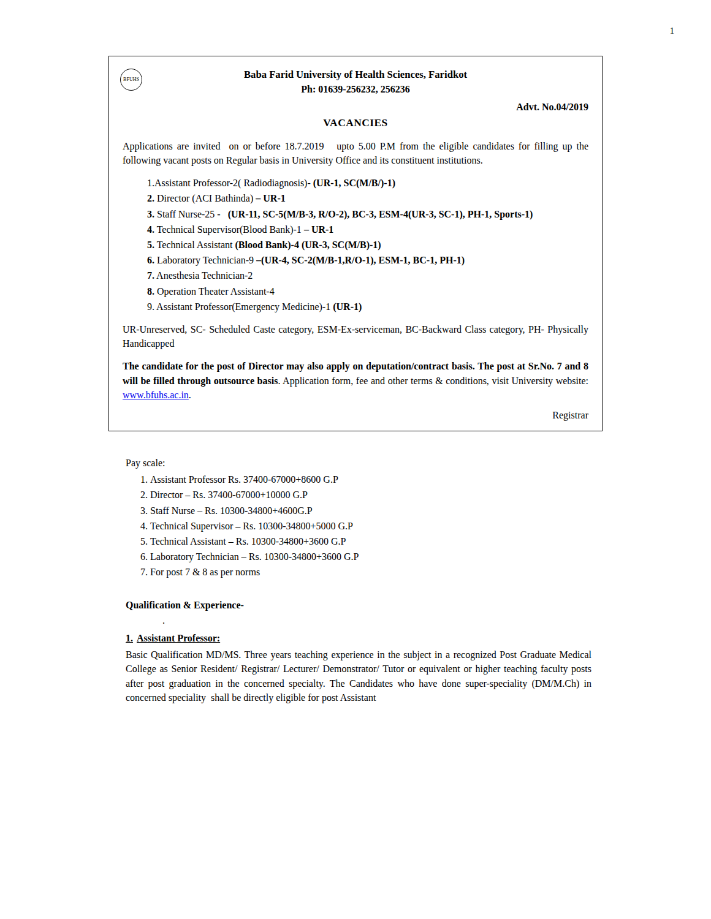1
BFUHS
Baba Farid University of Health Sciences, Faridkot
Ph: 01639-256232, 256236
Advt. No.04/2019
VACANCIES
Applications are invited on or before 18.7.2019 upto 5.00 P.M from the eligible candidates for filling up the following vacant posts on Regular basis in University Office and its constituent institutions.
1.Assistant Professor-2( Radiodiagnosis)- (UR-1, SC(M/B/)-1)
2. Director (ACI Bathinda) – UR-1
3. Staff Nurse-25 - (UR-11, SC-5(M/B-3, R/O-2), BC-3, ESM-4(UR-3, SC-1), PH-1, Sports-1)
4. Technical Supervisor(Blood Bank)-1 – UR-1
5. Technical Assistant (Blood Bank)-4 (UR-3, SC(M/B)-1)
6. Laboratory Technician-9 –(UR-4, SC-2(M/B-1,R/O-1), ESM-1, BC-1, PH-1)
7. Anesthesia Technician-2
8. Operation Theater Assistant-4
9. Assistant Professor(Emergency Medicine)-1 (UR-1)
UR-Unreserved, SC- Scheduled Caste category, ESM-Ex-serviceman, BC-Backward Class category, PH- Physically Handicapped
The candidate for the post of Director may also apply on deputation/contract basis. The post at Sr.No. 7 and 8 will be filled through outsource basis. Application form, fee and other terms & conditions, visit University website: www.bfuhs.ac.in.
Registrar
Pay scale:
Assistant Professor Rs. 37400-67000+8600 G.P
Director – Rs. 37400-67000+10000 G.P
Staff Nurse – Rs. 10300-34800+4600G.P
Technical Supervisor – Rs. 10300-34800+5000 G.P
Technical Assistant – Rs. 10300-34800+3600 G.P
Laboratory Technician – Rs. 10300-34800+3600 G.P
For post 7 & 8 as per norms
Qualification & Experience-
.
1. Assistant Professor:
Basic Qualification MD/MS. Three years teaching experience in the subject in a recognized Post Graduate Medical College as Senior Resident/ Registrar/ Lecturer/ Demonstrator/ Tutor or equivalent or higher teaching faculty posts after post graduation in the concerned specialty. The Candidates who have done super-speciality (DM/M.Ch) in concerned speciality shall be directly eligible for post Assistant